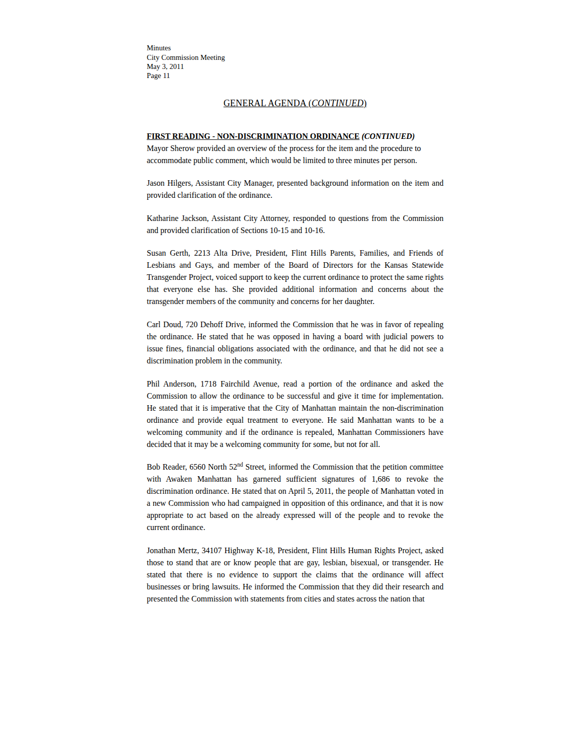Minutes
City Commission Meeting
May 3, 2011
Page 11
GENERAL AGENDA (CONTINUED)
FIRST READING - NON-DISCRIMINATION ORDINANCE
(CONTINUED)
Mayor Sherow provided an overview of the process for the item and the procedure to accommodate public comment, which would be limited to three minutes per person.
Jason Hilgers, Assistant City Manager, presented background information on the item and provided clarification of the ordinance.
Katharine Jackson, Assistant City Attorney, responded to questions from the Commission and provided clarification of Sections 10-15 and 10-16.
Susan Gerth, 2213 Alta Drive, President, Flint Hills Parents, Families, and Friends of Lesbians and Gays, and member of the Board of Directors for the Kansas Statewide Transgender Project, voiced support to keep the current ordinance to protect the same rights that everyone else has. She provided additional information and concerns about the transgender members of the community and concerns for her daughter.
Carl Doud, 720 Dehoff Drive, informed the Commission that he was in favor of repealing the ordinance. He stated that he was opposed in having a board with judicial powers to issue fines, financial obligations associated with the ordinance, and that he did not see a discrimination problem in the community.
Phil Anderson, 1718 Fairchild Avenue, read a portion of the ordinance and asked the Commission to allow the ordinance to be successful and give it time for implementation. He stated that it is imperative that the City of Manhattan maintain the non-discrimination ordinance and provide equal treatment to everyone. He said Manhattan wants to be a welcoming community and if the ordinance is repealed, Manhattan Commissioners have decided that it may be a welcoming community for some, but not for all.
Bob Reader, 6560 North 52nd Street, informed the Commission that the petition committee with Awaken Manhattan has garnered sufficient signatures of 1,686 to revoke the discrimination ordinance. He stated that on April 5, 2011, the people of Manhattan voted in a new Commission who had campaigned in opposition of this ordinance, and that it is now appropriate to act based on the already expressed will of the people and to revoke the current ordinance.
Jonathan Mertz, 34107 Highway K-18, President, Flint Hills Human Rights Project, asked those to stand that are or know people that are gay, lesbian, bisexual, or transgender. He stated that there is no evidence to support the claims that the ordinance will affect businesses or bring lawsuits. He informed the Commission that they did their research and presented the Commission with statements from cities and states across the nation that